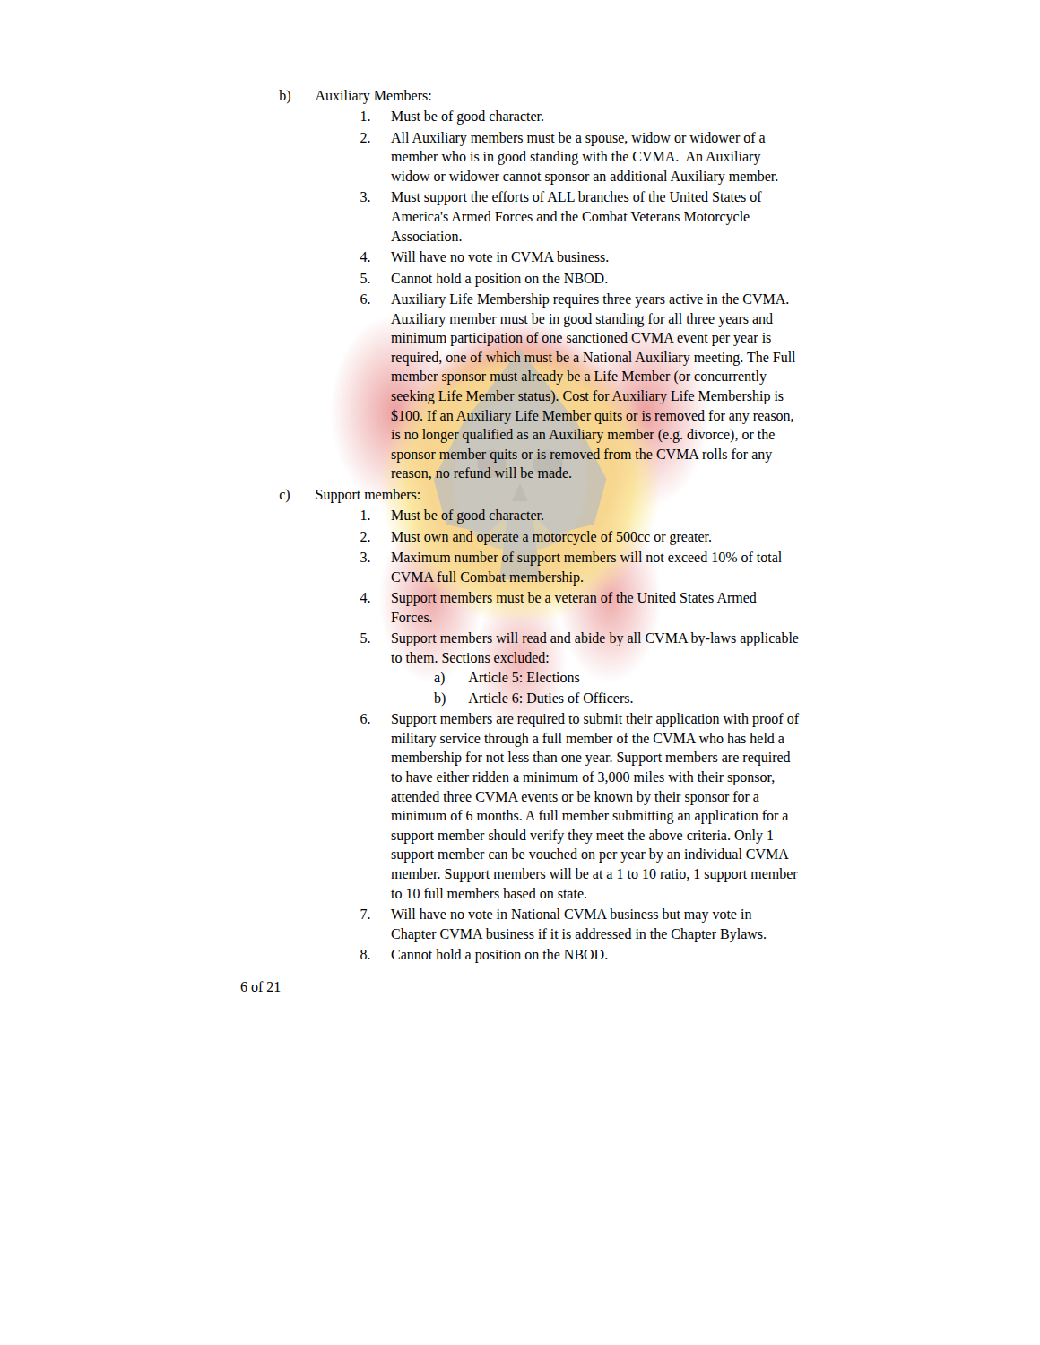b) Auxiliary Members:
1. Must be of good character.
2. All Auxiliary members must be a spouse, widow or widower of a member who is in good standing with the CVMA. An Auxiliary widow or widower cannot sponsor an additional Auxiliary member.
3. Must support the efforts of ALL branches of the United States of America's Armed Forces and the Combat Veterans Motorcycle Association.
4. Will have no vote in CVMA business.
5. Cannot hold a position on the NBOD.
6. Auxiliary Life Membership requires three years active in the CVMA. Auxiliary member must be in good standing for all three years and minimum participation of one sanctioned CVMA event per year is required, one of which must be a National Auxiliary meeting. The Full member sponsor must already be a Life Member (or concurrently seeking Life Member status). Cost for Auxiliary Life Membership is $100. If an Auxiliary Life Member quits or is removed for any reason, is no longer qualified as an Auxiliary member (e.g. divorce), or the sponsor member quits or is removed from the CVMA rolls for any reason, no refund will be made.
c) Support members:
1. Must be of good character.
2. Must own and operate a motorcycle of 500cc or greater.
3. Maximum number of support members will not exceed 10% of total CVMA full Combat membership.
4. Support members must be a veteran of the United States Armed Forces.
5. Support members will read and abide by all CVMA by-laws applicable to them. Sections excluded:
a) Article 5: Elections
b) Article 6: Duties of Officers.
6. Support members are required to submit their application with proof of military service through a full member of the CVMA who has held a membership for not less than one year. Support members are required to have either ridden a minimum of 3,000 miles with their sponsor, attended three CVMA events or be known by their sponsor for a minimum of 6 months. A full member submitting an application for a support member should verify they meet the above criteria. Only 1 support member can be vouched on per year by an individual CVMA member. Support members will be at a 1 to 10 ratio, 1 support member to 10 full members based on state.
7. Will have no vote in National CVMA business but may vote in Chapter CVMA business if it is addressed in the Chapter Bylaws.
8. Cannot hold a position on the NBOD.
6 of 21